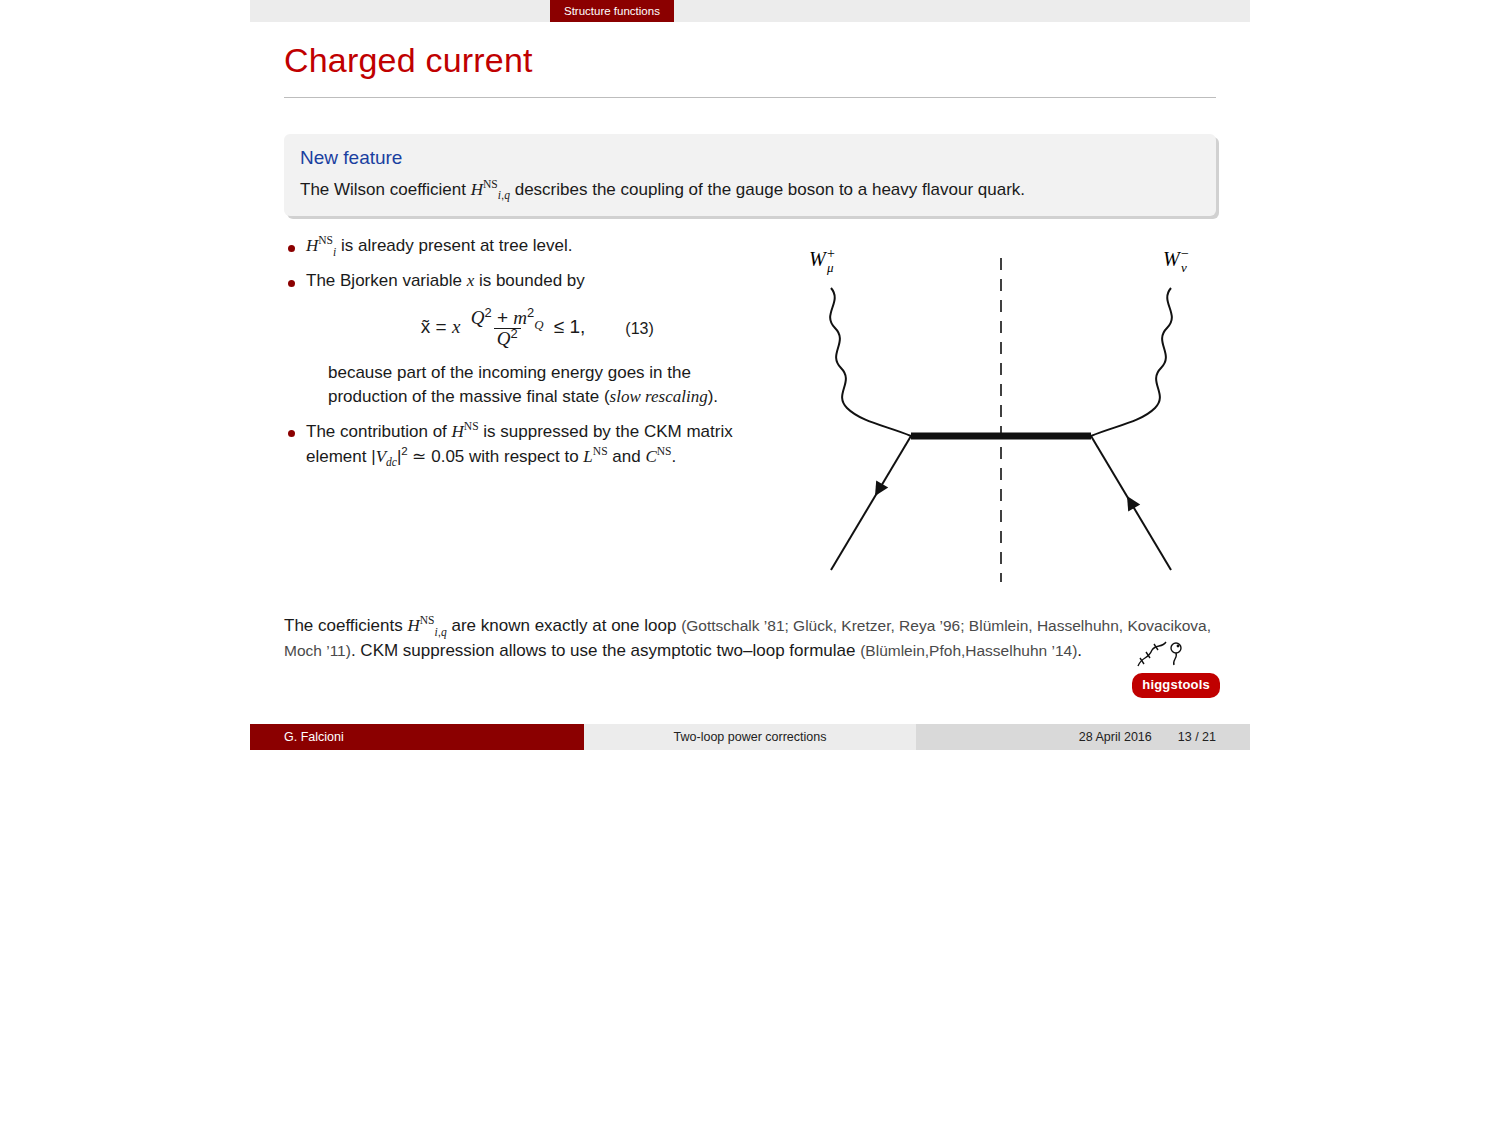Structure functions
Charged current
New feature
The Wilson coefficient HNSi,q describes the coupling of the gauge boson to a heavy flavour quark.
HNSi is already present at tree level.
The Bjorken variable x is bounded by
x̃ = x Q2 + m2Q Q2 ≤ 1, (13)
because part of the incoming energy goes in the production of the massive final state (slow rescaling).
The contribution of HNS is suppressed by the CKM matrix element |Vdc|2 ≃ 0.05 with respect to LNS and CNS.
W + μ W − ν
The coefficients HNSi,q are known exactly at one loop (Gottschalk ’81; Glück, Kretzer, Reya ’96; Blümlein, Hasselhuhn, Kovacikova, Moch ’11). CKM suppression allows to use the asymptotic two–loop formulae (Blümlein,Pfoh,Hasselhuhn ’14).
higgstools
G. Falcioni
Two-loop power corrections
28 April 201613 / 21